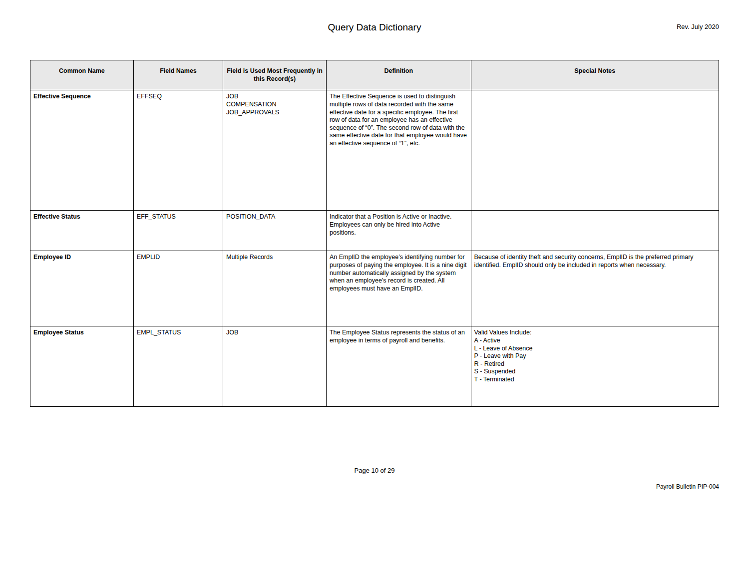Query Data Dictionary
Rev. July 2020
| Common Name | Field Names | Field is Used Most Frequently in this Record(s) | Definition | Special Notes |
| --- | --- | --- | --- | --- |
| Effective Sequence | EFFSEQ | JOB COMPENSATION JOB_APPROVALS | The Effective Sequence is used to distinguish multiple rows of data recorded with the same effective date for a specific employee. The first row of data for an employee has an effective sequence of “0”. The second row of data with the same effective date for that employee would have an effective sequence of “1”, etc. | |
| Effective Status | EFF_STATUS | POSITION_DATA | Indicator that a Position is Active or Inactive. Employees can only be hired into Active positions. | |
| Employee ID | EMPLID | Multiple Records | An EmplID the employee’s identifying number for purposes of paying the employee. It is a nine digit number automatically assigned by the system when an employee's record is created. All employees must have an EmplID. | Because of identity theft and security concerns, EmplID is the preferred primary identified. EmplID should only be included in reports when necessary. |
| Employee Status | EMPL_STATUS | JOB | The Employee Status represents the status of an employee in terms of payroll and benefits. | Valid Values Include: A - Active L - Leave of Absence P - Leave with Pay R - Retired S - Suspended T - Terminated |
Page 10 of 29
Payroll Bulletin PIP-004